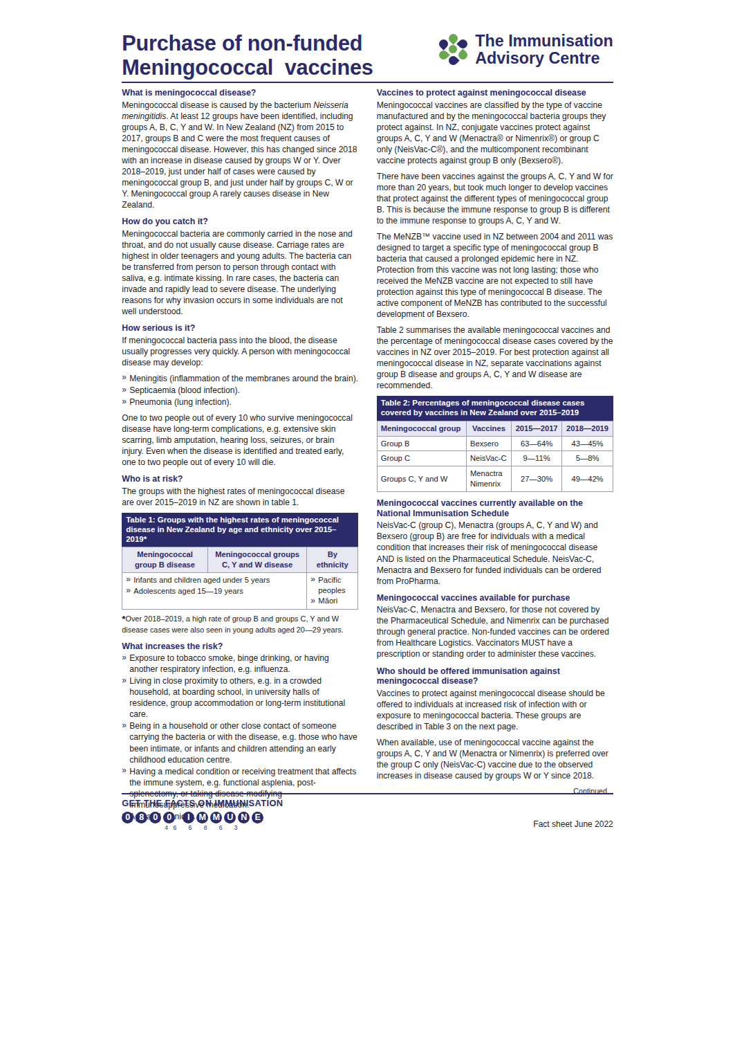Purchase of non-funded
Meningococcal vaccines
The Immunisation
Advisory Centre
What is meningococcal disease?
Meningococcal disease is caused by the bacterium Neisseria meningitidis. At least 12 groups have been identified, including groups A, B, C, Y and W. In New Zealand (NZ) from 2015 to 2017, groups B and C were the most frequent causes of meningococcal disease. However, this has changed since 2018 with an increase in disease caused by groups W or Y. Over 2018–2019, just under half of cases were caused by meningococcal group B, and just under half by groups C, W or Y. Meningococcal group A rarely causes disease in New Zealand.
How do you catch it?
Meningococcal bacteria are commonly carried in the nose and throat, and do not usually cause disease. Carriage rates are highest in older teenagers and young adults. The bacteria can be transferred from person to person through contact with saliva, e.g. intimate kissing. In rare cases, the bacteria can invade and rapidly lead to severe disease. The underlying reasons for why invasion occurs in some individuals are not well understood.
How serious is it?
If meningococcal bacteria pass into the blood, the disease usually progresses very quickly. A person with meningococcal disease may develop:
Meningitis (inflammation of the membranes around the brain).
Septicaemia (blood infection).
Pneumonia (lung infection).
One to two people out of every 10 who survive meningococcal disease have long-term complications, e.g. extensive skin scarring, limb amputation, hearing loss, seizures, or brain injury. Even when the disease is identified and treated early, one to two people out of every 10 will die.
Who is at risk?
The groups with the highest rates of meningococcal disease are over 2015–2019 in NZ are shown in table 1.
Table 1: Groups with the highest rates of meningococcal disease in New Zealand by age and ethnicity over 2015–2019*
| Meningococcal group B disease | Meningococcal groups C, Y and W disease | By ethnicity |
| --- | --- | --- |
| Infants and children aged under 5 years Adolescents aged 15—19 years | Pacific peoples Māori |
*Over 2018–2019, a high rate of group B and groups C, Y and W disease cases were also seen in young adults aged 20—29 years.
What increases the risk?
Exposure to tobacco smoke, binge drinking, or having another respiratory infection, e.g. influenza.
Living in close proximity to others, e.g. in a crowded household, at boarding school, in university halls of residence, group accommodation or long-term institutional care.
Being in a household or other close contact of someone carrying the bacteria or with the disease, e.g. those who have been intimate, or infants and children attending an early childhood education centre.
Having a medical condition or receiving treatment that affects the immune system, e.g. functional asplenia, post-splenectomy, or taking disease modifying immunosuppressive medication.
Age and ethnicity.
Vaccines to protect against meningococcal disease
Meningococcal vaccines are classified by the type of vaccine manufactured and by the meningococcal bacteria groups they protect against. In NZ, conjugate vaccines protect against groups A, C, Y and W (Menactra® or Nimenrix®) or group C only (NeisVac-C®), and the multicomponent recombinant vaccine protects against group B only (Bexsero®).
There have been vaccines against the groups A, C, Y and W for more than 20 years, but took much longer to develop vaccines that protect against the different types of meningococcal group B. This is because the immune response to group B is different to the immune response to groups A, C, Y and W.
The MeNZB™ vaccine used in NZ between 2004 and 2011 was designed to target a specific type of meningococcal group B bacteria that caused a prolonged epidemic here in NZ. Protection from this vaccine was not long lasting; those who received the MeNZB vaccine are not expected to still have protection against this type of meningococcal B disease. The active component of MeNZB has contributed to the successful development of Bexsero.
Table 2 summarises the available meningococcal vaccines and the percentage of meningococcal disease cases covered by the vaccines in NZ over 2015–2019. For best protection against all meningococcal disease in NZ, separate vaccinations against group B disease and groups A, C, Y and W disease are recommended.
Table 2: Percentages of meningococcal disease cases covered by vaccines in New Zealand over 2015–2019
| Meningococcal group | Vaccines | 2015—2017 | 2018—2019 |
| --- | --- | --- | --- |
| Group B | Bexsero | 63—64% | 43—45% |
| Group C | NeisVac-C | 9—11% | 5—8% |
| Groups C, Y and W | Menactra Nimenrix | 27—30% | 49—42% |
Meningococcal vaccines currently available on the National Immunisation Schedule
NeisVac-C (group C), Menactra (groups A, C, Y and W) and Bexsero (group B) are free for individuals with a medical condition that increases their risk of meningococcal disease AND is listed on the Pharmaceutical Schedule. NeisVac-C, Menactra and Bexsero for funded individuals can be ordered from ProPharma.
Meningococcal vaccines available for purchase
NeisVac-C, Menactra and Bexsero, for those not covered by the Pharmaceutical Schedule, and Nimenrix can be purchased through general practice. Non-funded vaccines can be ordered from Healthcare Logistics. Vaccinators MUST have a prescription or standing order to administer these vaccines.
Who should be offered immunisation against meningococcal disease?
Vaccines to protect against meningococcal disease should be offered to individuals at increased risk of infection with or exposure to meningococcal bacteria. These groups are described in Table 3 on the next page.
When available, use of meningococcal vaccine against the groups A, C, Y and W (Menactra or Nimenrix) is preferred over the group C only (NeisVac-C) vaccine due to the observed increases in disease caused by groups W or Y since 2018.
Continued...
GET THE FACTS ON IMMUNISATION
0800 IMMUNE
46 6 8 6 3
Fact sheet June 2022